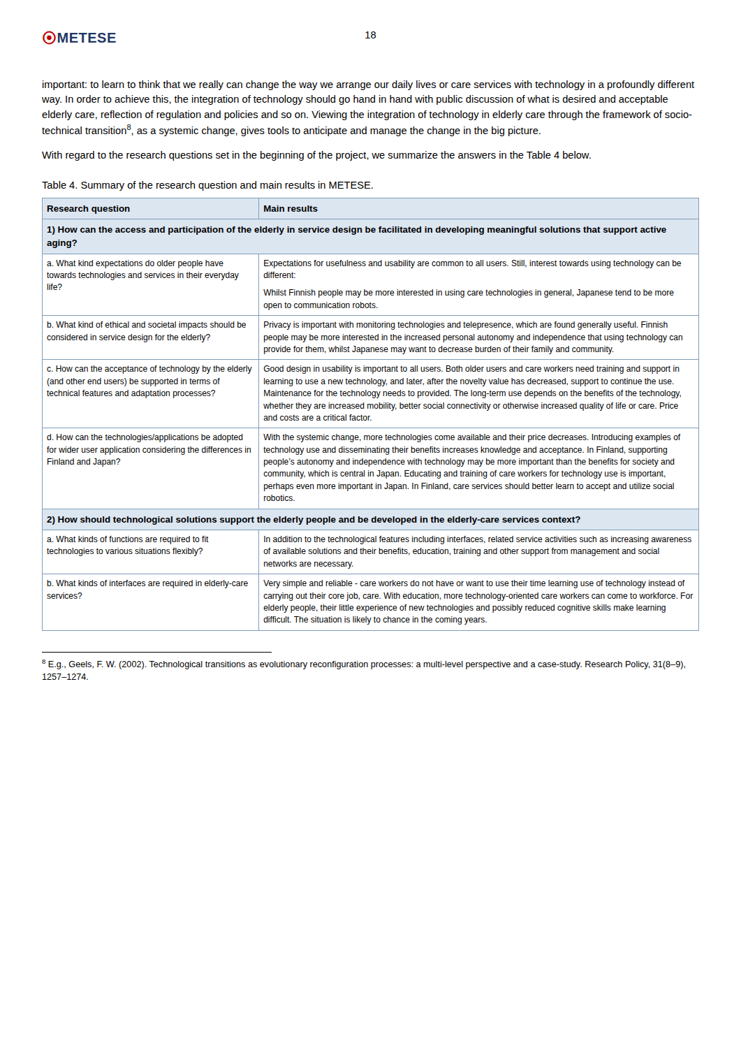⦿METESE 18
important: to learn to think that we really can change the way we arrange our daily lives or care services with technology in a profoundly different way. In order to achieve this, the integration of technology should go hand in hand with public discussion of what is desired and acceptable elderly care, reflection of regulation and policies and so on. Viewing the integration of technology in elderly care through the framework of socio-technical transition8, as a systemic change, gives tools to anticipate and manage the change in the big picture.
With regard to the research questions set in the beginning of the project, we summarize the answers in the Table 4 below.
Table 4. Summary of the research question and main results in METESE.
| Research question | Main results |
| --- | --- |
| 1) How can the access and participation of the elderly in service design be facilitated in developing meaningful solutions that support active aging? |
| a. What kind expectations do older people have towards technologies and services in their everyday life? | Expectations for usefulness and usability are common to all users. Still, interest towards using technology can be different: Whilst Finnish people may be more interested in using care technologies in general, Japanese tend to be more open to communication robots. |
| b. What kind of ethical and societal impacts should be considered in service design for the elderly? | Privacy is important with monitoring technologies and telepresence, which are found generally useful. Finnish people may be more interested in the increased personal autonomy and independence that using technology can provide for them, whilst Japanese may want to decrease burden of their family and community. |
| c. How can the acceptance of technology by the elderly (and other end users) be supported in terms of technical features and adaptation processes? | Good design in usability is important to all users. Both older users and care workers need training and support in learning to use a new technology, and later, after the novelty value has decreased, support to continue the use. Maintenance for the technology needs to provided. The long-term use depends on the benefits of the technology, whether they are increased mobility, better social connectivity or otherwise increased quality of life or care. Price and costs are a critical factor. |
| d. How can the technologies/applications be adopted for wider user application considering the differences in Finland and Japan? | With the systemic change, more technologies come available and their price decreases. Introducing examples of technology use and disseminating their benefits increases knowledge and acceptance. In Finland, supporting people’s autonomy and independence with technology may be more important than the benefits for society and community, which is central in Japan. Educating and training of care workers for technology use is important, perhaps even more important in Japan. In Finland, care services should better learn to accept and utilize social robotics. |
| 2) How should technological solutions support the elderly people and be developed in the elderly-care services context? |
| a. What kinds of functions are required to fit technologies to various situations flexibly? | In addition to the technological features including interfaces, related service activities such as increasing awareness of available solutions and their benefits, education, training and other support from management and social networks are necessary. |
| b. What kinds of interfaces are required in elderly-care services? | Very simple and reliable - care workers do not have or want to use their time learning use of technology instead of carrying out their core job, care. With education, more technology-oriented care workers can come to workforce. For elderly people, their little experience of new technologies and possibly reduced cognitive skills make learning difficult. The situation is likely to chance in the coming years. |
8 E.g., Geels, F. W. (2002). Technological transitions as evolutionary reconfiguration processes: a multi-level perspective and a case-study. Research Policy, 31(8–9), 1257–1274.